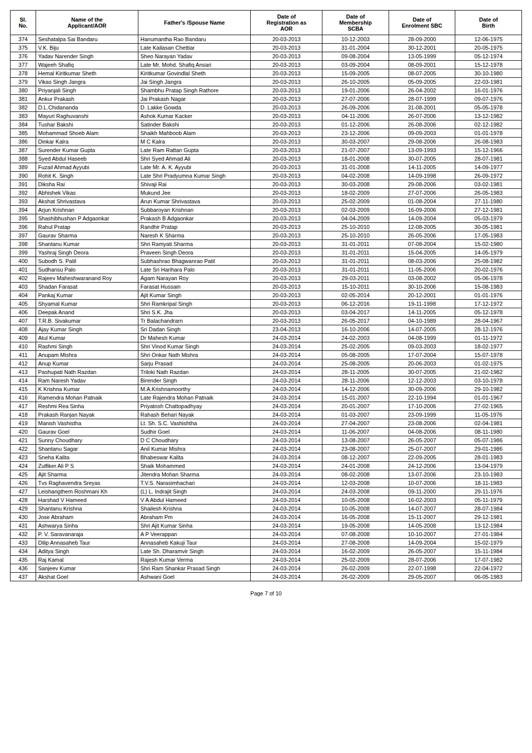| Sl. No. | Name of the Applicant/AOR | Father's /Spouse Name | Date of Registration as AOR | Date of Membership SCBA | Date of Enrolment SBC | Date of Birth |
| --- | --- | --- | --- | --- | --- | --- |
| 374 | Seshatalpa Sai Bandaru | Hanumantha Rao Bandaru | 20-03-2013 | 10-12-2003 | 28-09-2000 | 12-06-1975 |
| 375 | V.K. Biju | Late Kailasan Chettiar | 20-03-2013 | 31-01-2004 | 30-12-2001 | 20-05-1975 |
| 376 | Yadav Narender Singh | Sheo Narayan Yadav | 20-03-2013 | 09-08-2004 | 13-05-1999 | 05-12-1974 |
| 377 | Wajeeh Shafiq | Late Mr. Mohd. Shafiq Ansari | 20-03-2013 | 03-09-2004 | 08-09-2001 | 15-12-1978 |
| 378 | Hemal Kiritkumar Sheth | Kiritkumar Govindlal Sheth | 20-03-2013 | 15-09-2005 | 08-07-2005 | 30-10-1980 |
| 379 | Vikas Singh Jangra | Jai Singh Jangra | 20-03-2013 | 26-10-2005 | 05-09-2005 | 22-03-1981 |
| 380 | Priyanjali Singh | Shambhu Pratap Singh Rathore | 20-03-2013 | 19-01-2006 | 26-04-2002 | 16-01-1976 |
| 381 | Ankur Prakash | Jai Prakash Nagar | 20-03-2013 | 27-07-2006 | 28-07-1999 | 09-07-1976 |
| 382 | D.L.Chidananda | D. Lakke Gowda | 20-03-2013 | 26-09-2006 | 31-08-2001 | 05-05-1978 |
| 383 | Mayuri Raghuvanshi | Ashok Kumar Kacker | 20-03-2013 | 04-11-2006 | 26-07-2006 | 13-12-1982 |
| 384 | Tushar Bakshi | Satinder Bakshi | 20-03-2013 | 01-12-2006 | 26-08-2006 | 02-12-1982 |
| 385 | Mohammad Shoeb Alam | Shaikh Mahboob Alam | 20-03-2013 | 23-12-2006 | 09-09-2003 | 01-01-1978 |
| 386 | Dinkar Kalra | M C Kalra | 20-03-2013 | 30-03-2007 | 29-08-2006 | 26-08-1983 |
| 387 | Surender Kumar Gupta | Late Ram Rattan Gupta | 20-03-2013 | 21-07-2007 | 13-09-1993 | 15-12-1966 |
| 388 | Syed Abdul Haseeb | Shri Syed Ahmad Ali | 20-03-2013 | 18-01-2008 | 30-07-2005 | 28-07-1981 |
| 389 | Fuzail Ahmad Ayyubi | Late Mr. A. K. Ayyubi | 20-03-2013 | 31-01-2008 | 14-11-2005 | 14-09-1977 |
| 390 | Rohit K. Singh | Late Shri Pradyumna Kumar Singh | 20-03-2013 | 04-02-2008 | 14-09-1998 | 26-09-1972 |
| 391 | Diksha Rai | Shivaji Rai | 20-03-2013 | 30-03-2008 | 29-08-2006 | 03-02-1981 |
| 392 | Abhishek Vikas | Mukund Jee | 20-03-2013 | 18-02-2009 | 27-07-2006 | 26-05-1983 |
| 393 | Akshat Shrivastava | Arun Kumar Shrivastava | 20-03-2013 | 25-02-2009 | 01-08-2004 | 27-11-1980 |
| 394 | Arjun Krishnan | Subbaroyan Krishnan | 20-03-2013 | 02-03-2009 | 16-09-2006 | 27-12-1981 |
| 395 | Shashibhushan P Adgaonkar | Prakash B Adgaonkar | 20-03-2013 | 04-04-2009 | 14-09-2004 | 05-03-1979 |
| 396 | Rahul Pratap | Randhir Pratap | 20-03-2013 | 25-10-2010 | 12-08-2005 | 30-05-1981 |
| 397 | Gaurav Sharma | Naresh K Sharma | 20-03-2013 | 25-10-2010 | 26-05-2006 | 17-05-1983 |
| 398 | Shantanu Kumar | Shri Ramyati Sharma | 20-03-2013 | 31-01-2011 | 07-08-2004 | 15-02-1980 |
| 399 | Yashraj Singh Deora | Praveen Singh Deora | 20-03-2013 | 31-01-2011 | 15-04-2005 | 14-05-1979 |
| 400 | Subodh S. Patil | Subhashrao Bhagwanrao Patil | 20-03-2013 | 31-01-2011 | 08-03-2006 | 25-08-1982 |
| 401 | Sudhansu Palo | Late Sri Harihara Palo | 20-03-2013 | 31-01-2011 | 11-05-2006 | 20-02-1976 |
| 402 | Rajeev Maheshwaranand Roy | Agam Narayan Roy | 20-03-2013 | 29-03-2011 | 03-08-2002 | 05-06-1978 |
| 403 | Shadan Farasat | Farasat Hussain | 20-03-2013 | 15-10-2011 | 30-10-2006 | 15-08-1983 |
| 404 | Pankaj Kumar | Ajit Kumar Singh | 20-03-2013 | 02-05-2014 | 20-12-2001 | 01-01-1976 |
| 405 | Shyamal Kumar | Shri Ramkripal Singh | 20-03-2013 | 06-12-2016 | 19-11-1998 | 17-12-1972 |
| 406 | Deepak Anand | Shri S.K. Jha | 20-03-2013 | 03-04-2017 | 14-11-2005 | 05-12-1978 |
| 407 | T.R.B. Sivakumar | Tr Balachandrarn | 20-03-2013 | 26-05-2017 | 04-10-1989 | 28-04-1967 |
| 408 | Ajay Kumar Singh | Sri Dadan Singh | 23-04-2013 | 16-10-2006 | 14-07-2005 | 28-12-1976 |
| 409 | Atul Kumar | Dr Mahesh Kumar | 24-03-2014 | 24-02-2003 | 04-08-1999 | 01-11-1972 |
| 410 | Rashmi Singh | Shri Vinod Kumar Singh | 24-03-2014 | 25-02-2005 | 09-03-2003 | 18-02-1977 |
| 411 | Anupam Mishra | Shri Onkar Nath Mishra | 24-03-2014 | 05-08-2005 | 17-07-2004 | 15-07-1978 |
| 412 | Anup Kumar | Sarju Prasad | 24-03-2014 | 25-08-2005 | 20-06-2003 | 01-02-1975 |
| 413 | Pashupati Nath Razdan | Triloki Nath Razdan | 24-03-2014 | 28-11-2005 | 30-07-2005 | 21-02-1982 |
| 414 | Ram Naresh Yadav | Birender Singh | 24-03-2014 | 28-11-2006 | 12-12-2003 | 03-10-1978 |
| 415 | K Krishna Kumar | M.A.Krishnamoorthy | 24-03-2014 | 14-12-2006 | 30-09-2006 | 29-10-1982 |
| 416 | Ramendra Mohan Patnaik | Late Rajendra Mohan Patnaik | 24-03-2014 | 15-01-2007 | 22-10-1994 | 01-01-1967 |
| 417 | Reshmi Rea Sinha | Priyatosh Chattopadhyay | 24-03-2014 | 20-01-2007 | 17-10-2006 | 27-02-1965 |
| 418 | Prakash Ranjan Nayak | Rahash Behari Nayak | 24-03-2014 | 01-03-2007 | 23-09-1999 | 11-05-1976 |
| 419 | Manish Vashistha | Lt. Sh. S.C. Vashishtha | 24-03-2014 | 27-04-2007 | 23-08-2006 | 02-04-1981 |
| 420 | Gaurav Goel | Sudhir Goel | 24-03-2014 | 11-06-2007 | 04-08-2006 | 08-11-1980 |
| 421 | Sunny Choudhary | D C Choudhary | 24-03-2014 | 13-08-2007 | 26-05-2007 | 05-07-1986 |
| 422 | Shantanu Sagar | Anil Kumar Mishra | 24-03-2014 | 23-08-2007 | 25-07-2007 | 29-01-1986 |
| 423 | Sneha Kalita | Bhabeswar Kalita | 24-03-2014 | 08-12-2007 | 22-09-2005 | 28-01-1983 |
| 424 | Zulfiker Ali P S | Shaik Mohammed | 24-03-2014 | 24-01-2008 | 24-12-2006 | 13-04-1979 |
| 425 | Ajit Sharma | Jitendra Mohan Sharma | 24-03-2014 | 08-02-2008 | 13-07-2006 | 23-10-1983 |
| 426 | Tvs Raghavendra Sreyas | T.V.S. Narasimhachari | 24-03-2014 | 12-03-2008 | 10-07-2006 | 18-11-1983 |
| 427 | Leishangthem Roshmani Kh | (L) L. Indrajit Singh | 24-03-2014 | 24-03-2008 | 09-11-2000 | 29-11-1976 |
| 428 | Harshad V Hameed | V A Abdul Hameed | 24-03-2014 | 10-05-2008 | 16-02-2003 | 05-11-1979 |
| 429 | Shantanu Krishna | Shailesh Krishna | 24-03-2014 | 10-05-2008 | 14-07-2007 | 28-07-1984 |
| 430 | Jose Abraham | Abraham Pm | 24-03-2014 | 16-05-2008 | 15-11-2007 | 29-12-1981 |
| 431 | Ashwarya Sinha | Shri Ajit Kumar Sinha | 24-03-2014 | 19-05-2008 | 14-05-2008 | 13-12-1984 |
| 432 | P. V. Saravanaraja | A P Veerappan | 24-03-2014 | 07-08-2008 | 10-10-2007 | 27-01-1984 |
| 433 | Dilip Annasaheb Taur | Annasaheb Kakuji Taur | 24-03-2014 | 27-08-2008 | 14-09-2004 | 15-02-1979 |
| 434 | Aditya Singh | Late Sh. Dharamvir Singh | 24-03-2014 | 16-02-2009 | 26-05-2007 | 15-11-1984 |
| 435 | Raj Kamal | Rajesh Kumar Verma | 24-03-2014 | 25-02-2009 | 28-07-2006 | 17-07-1982 |
| 436 | Sanjeev Kumar | Shri Ram Shankar Prasad Singh | 24-03-2014 | 26-02-2009 | 22-07-1998 | 22-04-1972 |
| 437 | Akshat Goel | Ashwani Goel | 24-03-2014 | 26-02-2009 | 29-05-2007 | 06-05-1983 |
Page 7 of 10